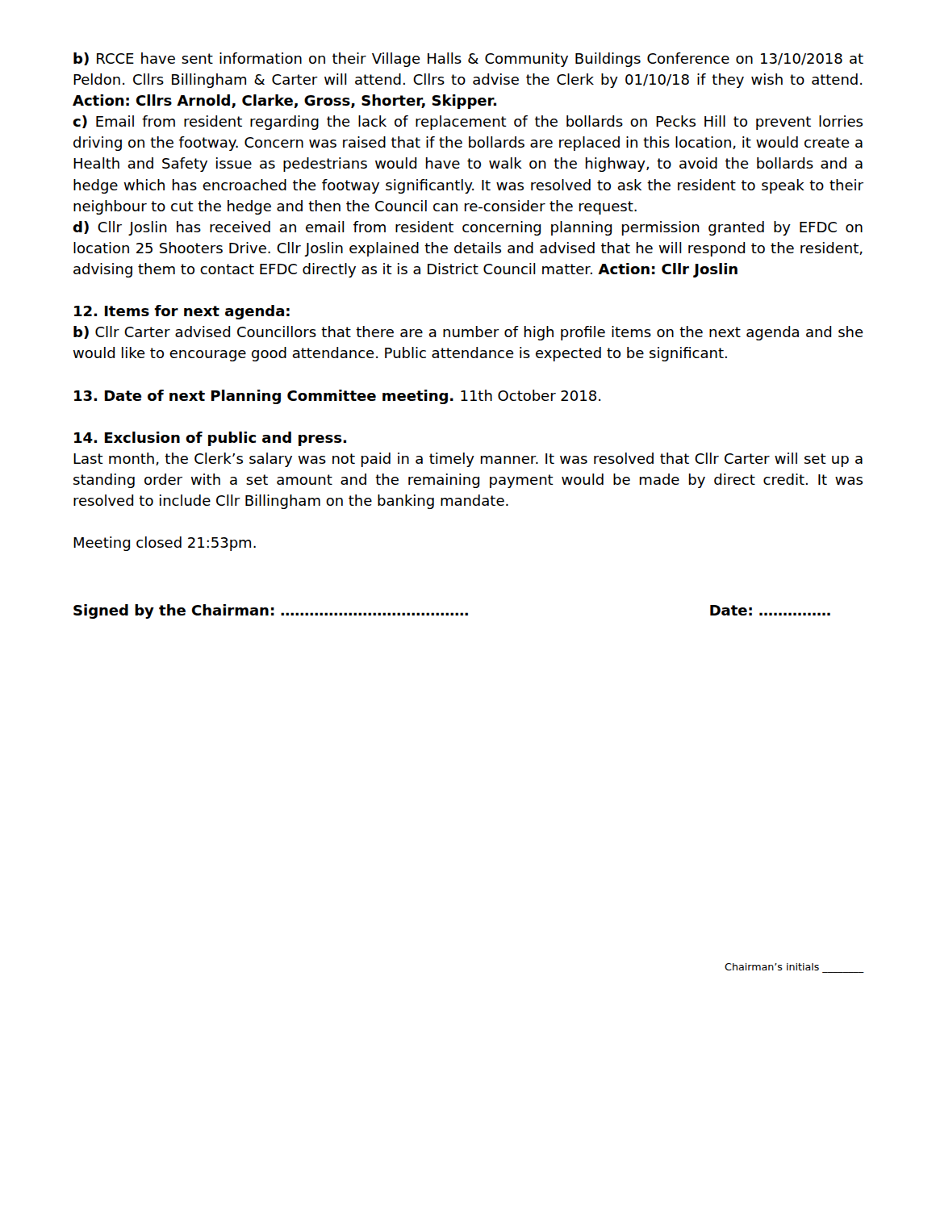b) RCCE have sent information on their Village Halls & Community Buildings Conference on 13/10/2018 at Peldon. Cllrs Billingham & Carter will attend. Cllrs to advise the Clerk by 01/10/18 if they wish to attend. Action: Cllrs Arnold, Clarke, Gross, Shorter, Skipper.
c) Email from resident regarding the lack of replacement of the bollards on Pecks Hill to prevent lorries driving on the footway. Concern was raised that if the bollards are replaced in this location, it would create a Health and Safety issue as pedestrians would have to walk on the highway, to avoid the bollards and a hedge which has encroached the footway significantly. It was resolved to ask the resident to speak to their neighbour to cut the hedge and then the Council can re-consider the request.
d) Cllr Joslin has received an email from resident concerning planning permission granted by EFDC on location 25 Shooters Drive. Cllr Joslin explained the details and advised that he will respond to the resident, advising them to contact EFDC directly as it is a District Council matter. Action: Cllr Joslin
12. Items for next agenda:
b) Cllr Carter advised Councillors that there are a number of high profile items on the next agenda and she would like to encourage good attendance. Public attendance is expected to be significant.
13. Date of next Planning Committee meeting. 11th October 2018.
14. Exclusion of public and press.
Last month, the Clerk’s salary was not paid in a timely manner. It was resolved that Cllr Carter will set up a standing order with a set amount and the remaining payment would be made by direct credit. It was resolved to include Cllr Billingham on the banking mandate.
Meeting closed 21:53pm.
Signed by the Chairman: ………………………………… Date: ……………
Chairman’s initials ________